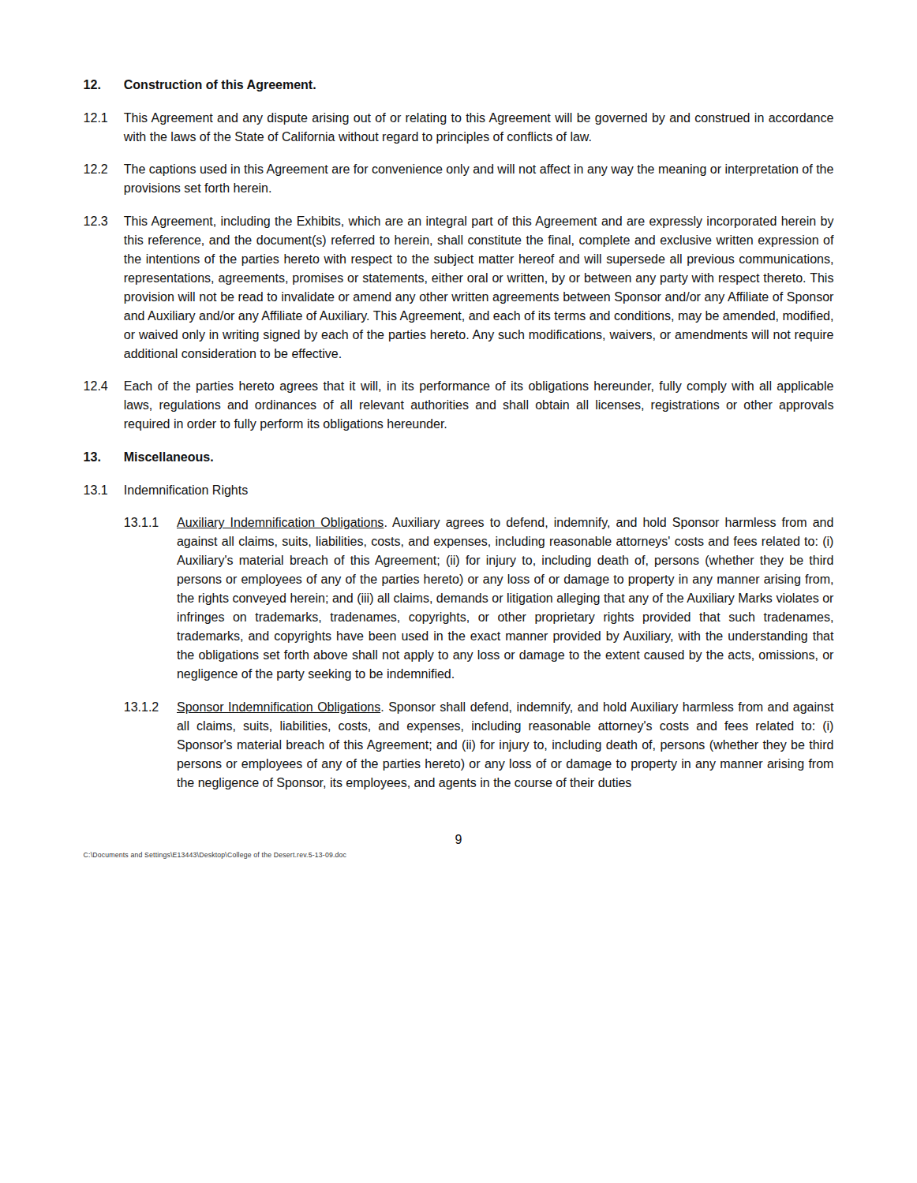12.
Construction of this Agreement.
12.1
This Agreement and any dispute arising out of or relating to this Agreement will be governed by and construed in accordance with the laws of the State of California without regard to principles of conflicts of law.
12.2
The captions used in this Agreement are for convenience only and will not affect in any way the meaning or interpretation of the provisions set forth herein.
12.3
This Agreement, including the Exhibits, which are an integral part of this Agreement and are expressly incorporated herein by this reference, and the document(s) referred to herein, shall constitute the final, complete and exclusive written expression of the intentions of the parties hereto with respect to the subject matter hereof and will supersede all previous communications, representations, agreements, promises or statements, either oral or written, by or between any party with respect thereto. This provision will not be read to invalidate or amend any other written agreements between Sponsor and/or any Affiliate of Sponsor and Auxiliary and/or any Affiliate of Auxiliary. This Agreement, and each of its terms and conditions, may be amended, modified, or waived only in writing signed by each of the parties hereto. Any such modifications, waivers, or amendments will not require additional consideration to be effective.
12.4
Each of the parties hereto agrees that it will, in its performance of its obligations hereunder, fully comply with all applicable laws, regulations and ordinances of all relevant authorities and shall obtain all licenses, registrations or other approvals required in order to fully perform its obligations hereunder.
13.
Miscellaneous.
13.1
Indemnification Rights
13.1.1
Auxiliary Indemnification Obligations. Auxiliary agrees to defend, indemnify, and hold Sponsor harmless from and against all claims, suits, liabilities, costs, and expenses, including reasonable attorneys' costs and fees related to: (i) Auxiliary's material breach of this Agreement; (ii) for injury to, including death of, persons (whether they be third persons or employees of any of the parties hereto) or any loss of or damage to property in any manner arising from, the rights conveyed herein; and (iii) all claims, demands or litigation alleging that any of the Auxiliary Marks violates or infringes on trademarks, tradenames, copyrights, or other proprietary rights provided that such tradenames, trademarks, and copyrights have been used in the exact manner provided by Auxiliary, with the understanding that the obligations set forth above shall not apply to any loss or damage to the extent caused by the acts, omissions, or negligence of the party seeking to be indemnified.
13.1.2
Sponsor Indemnification Obligations. Sponsor shall defend, indemnify, and hold Auxiliary harmless from and against all claims, suits, liabilities, costs, and expenses, including reasonable attorney's costs and fees related to: (i) Sponsor's material breach of this Agreement; and (ii) for injury to, including death of, persons (whether they be third persons or employees of any of the parties hereto) or any loss of or damage to property in any manner arising from the negligence of Sponsor, its employees, and agents in the course of their duties
9
C:\Documents and Settings\E13443\Desktop\College of the Desert.rev.5-13-09.doc